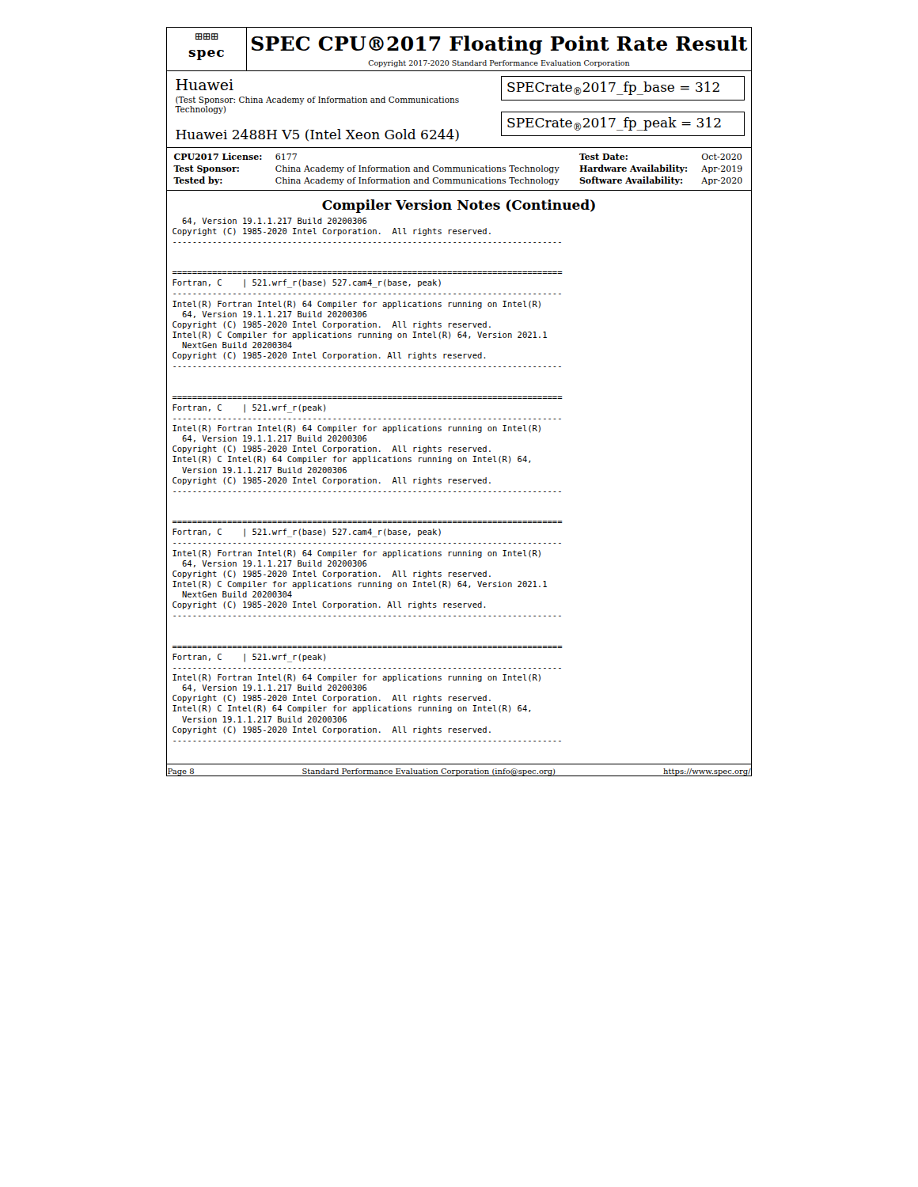⊞⊞⊞
spec
SPEC CPU®2017 Floating Point Rate Result
Copyright 2017-2020 Standard Performance Evaluation Corporation
Huawei
(Test Sponsor: China Academy of Information and Communications Technology)
Huawei 2488H V5 (Intel Xeon Gold 6244)
SPECrate®2017_fp_base = 312
SPECrate®2017_fp_peak = 312
| CPU2017 License: | 6177 | Test Date: | Oct-2020 |
| Test Sponsor: | China Academy of Information and Communications Technology | Hardware Availability: | Apr-2019 |
| Tested by: | China Academy of Information and Communications Technology | Software Availability: | Apr-2020 |
Compiler Version Notes (Continued)
  64, Version 19.1.1.217 Build 20200306
Copyright (C) 1985-2020 Intel Corporation.  All rights reserved.
------------------------------------------------------------------------------


==============================================================================
Fortran, C    | 521.wrf_r(base) 527.cam4_r(base, peak)
------------------------------------------------------------------------------
Intel(R) Fortran Intel(R) 64 Compiler for applications running on Intel(R)
  64, Version 19.1.1.217 Build 20200306
Copyright (C) 1985-2020 Intel Corporation.  All rights reserved.
Intel(R) C Compiler for applications running on Intel(R) 64, Version 2021.1
  NextGen Build 20200304
Copyright (C) 1985-2020 Intel Corporation. All rights reserved.
------------------------------------------------------------------------------


==============================================================================
Fortran, C    | 521.wrf_r(peak)
------------------------------------------------------------------------------
Intel(R) Fortran Intel(R) 64 Compiler for applications running on Intel(R)
  64, Version 19.1.1.217 Build 20200306
Copyright (C) 1985-2020 Intel Corporation.  All rights reserved.
Intel(R) C Intel(R) 64 Compiler for applications running on Intel(R) 64,
  Version 19.1.1.217 Build 20200306
Copyright (C) 1985-2020 Intel Corporation.  All rights reserved.
------------------------------------------------------------------------------


==============================================================================
Fortran, C    | 521.wrf_r(base) 527.cam4_r(base, peak)
------------------------------------------------------------------------------
Intel(R) Fortran Intel(R) 64 Compiler for applications running on Intel(R)
  64, Version 19.1.1.217 Build 20200306
Copyright (C) 1985-2020 Intel Corporation.  All rights reserved.
Intel(R) C Compiler for applications running on Intel(R) 64, Version 2021.1
  NextGen Build 20200304
Copyright (C) 1985-2020 Intel Corporation. All rights reserved.
------------------------------------------------------------------------------


==============================================================================
Fortran, C    | 521.wrf_r(peak)
------------------------------------------------------------------------------
Intel(R) Fortran Intel(R) 64 Compiler for applications running on Intel(R)
  64, Version 19.1.1.217 Build 20200306
Copyright (C) 1985-2020 Intel Corporation.  All rights reserved.
Intel(R) C Intel(R) 64 Compiler for applications running on Intel(R) 64,
  Version 19.1.1.217 Build 20200306
Copyright (C) 1985-2020 Intel Corporation.  All rights reserved.
------------------------------------------------------------------------------
Page 8
Standard Performance Evaluation Corporation (info@spec.org)
https://www.spec.org/